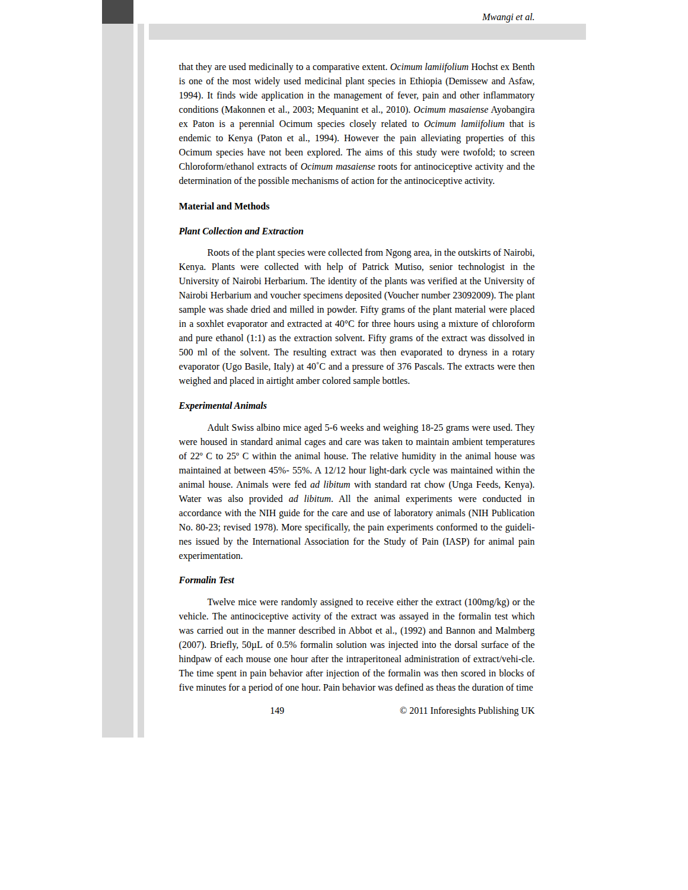Mwangi et al.
that they are used medicinally to a comparative extent. Ocimum lamiifolium Hochst ex Benth is one of the most widely used medicinal plant species in Ethiopia (Demissew and Asfaw, 1994). It finds wide application in the management of fever, pain and other inflammatory conditions (Makonnen et al., 2003; Mequanint et al., 2010). Ocimum masaiense Ayobangira ex Paton is a perennial Ocimum species closely related to Ocimum lamiifolium that is endemic to Kenya (Paton et al., 1994). However the pain alleviating properties of this Ocimum species have not been explored. The aims of this study were twofold; to screen Chloroform/ethanol extracts of Ocimum masaiense roots for antinociceptive activity and the determination of the possible mechanisms of action for the antinociceptive activity.
Material and Methods
Plant Collection and Extraction
Roots of the plant species were collected from Ngong area, in the outskirts of Nairobi, Kenya. Plants were collected with help of Patrick Mutiso, senior technologist in the University of Nairobi Herbarium. The identity of the plants was verified at the University of Nairobi Herbarium and voucher specimens deposited (Voucher number 23092009). The plant sample was shade dried and milled in powder. Fifty grams of the plant material were placed in a soxhlet evaporator and extracted at 40°C for three hours using a mixture of chloroform and pure ethanol (1:1) as the extraction solvent. Fifty grams of the extract was dissolved in 500 ml of the solvent. The resulting extract was then evaporated to dryness in a rotary evaporator (Ugo Basile, Italy) at 40˚C and a pressure of 376 Pascals. The extracts were then weighed and placed in airtight amber colored sample bottles.
Experimental Animals
Adult Swiss albino mice aged 5-6 weeks and weighing 18-25 grams were used. They were housed in standard animal cages and care was taken to maintain ambient temperatures of 22º C to 25º C within the animal house. The relative humidity in the animal house was maintained at between 45%- 55%. A 12/12 hour light-dark cycle was maintained within the animal house. Animals were fed ad libitum with standard rat chow (Unga Feeds, Kenya). Water was also provided ad libitum. All the animal experiments were conducted in accordance with the NIH guide for the care and use of laboratory animals (NIH Publication No. 80-23; revised 1978). More specifically, the pain experiments conformed to the guideli-nes issued by the International Association for the Study of Pain (IASP) for animal pain experimentation.
Formalin Test
Twelve mice were randomly assigned to receive either the extract (100mg/kg) or the vehicle. The antinociceptive activity of the extract was assayed in the formalin test which was carried out in the manner described in Abbot et al., (1992) and Bannon and Malmberg (2007). Briefly, 50µL of 0.5% formalin solution was injected into the dorsal surface of the hindpaw of each mouse one hour after the intraperitoneal administration of extract/vehi-cle. The time spent in pain behavior after injection of the formalin was then scored in blocks of five minutes for a period of one hour. Pain behavior was defined as theas the duration of time
149 © 2011 Inforesights Publishing UK